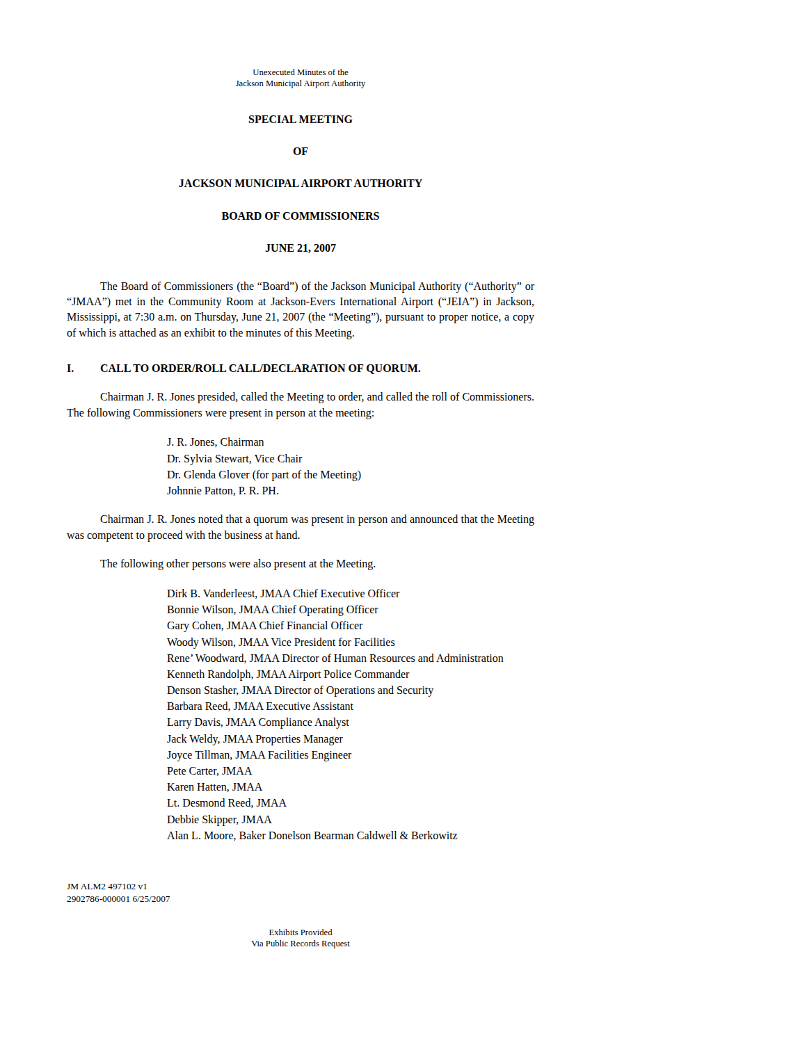Unexecuted Minutes of the
Jackson Municipal Airport Authority
SPECIAL MEETING
OF
JACKSON MUNICIPAL AIRPORT AUTHORITY
BOARD OF COMMISSIONERS
JUNE 21, 2007
The Board of Commissioners (the “Board”) of the Jackson Municipal Authority (“Authority” or “JMAA”) met in the Community Room at Jackson-Evers International Airport (“JEIA”) in Jackson, Mississippi, at 7:30 a.m. on Thursday, June 21, 2007 (the “Meeting”), pursuant to proper notice, a copy of which is attached as an exhibit to the minutes of this Meeting.
I. CALL TO ORDER/ROLL CALL/DECLARATION OF QUORUM.
Chairman J. R. Jones presided, called the Meeting to order, and called the roll of Commissioners. The following Commissioners were present in person at the meeting:
J. R. Jones, Chairman
Dr. Sylvia Stewart, Vice Chair
Dr. Glenda Glover (for part of the Meeting)
Johnnie Patton, P. R. PH.
Chairman J. R. Jones noted that a quorum was present in person and announced that the Meeting was competent to proceed with the business at hand.
The following other persons were also present at the Meeting.
Dirk B. Vanderleest, JMAA Chief Executive Officer
Bonnie Wilson, JMAA Chief Operating Officer
Gary Cohen, JMAA Chief Financial Officer
Woody Wilson, JMAA Vice President for Facilities
Rene’ Woodward, JMAA Director of Human Resources and Administration
Kenneth Randolph, JMAA Airport Police Commander
Denson Stasher, JMAA Director of Operations and Security
Barbara Reed, JMAA Executive Assistant
Larry Davis, JMAA Compliance Analyst
Jack Weldy, JMAA Properties Manager
Joyce Tillman, JMAA Facilities Engineer
Pete Carter, JMAA
Karen Hatten, JMAA
Lt. Desmond Reed, JMAA
Debbie Skipper, JMAA
Alan L. Moore, Baker Donelson Bearman Caldwell & Berkowitz
JM ALM2 497102 v1
2902786-000001 6/25/2007
Exhibits Provided
Via Public Records Request